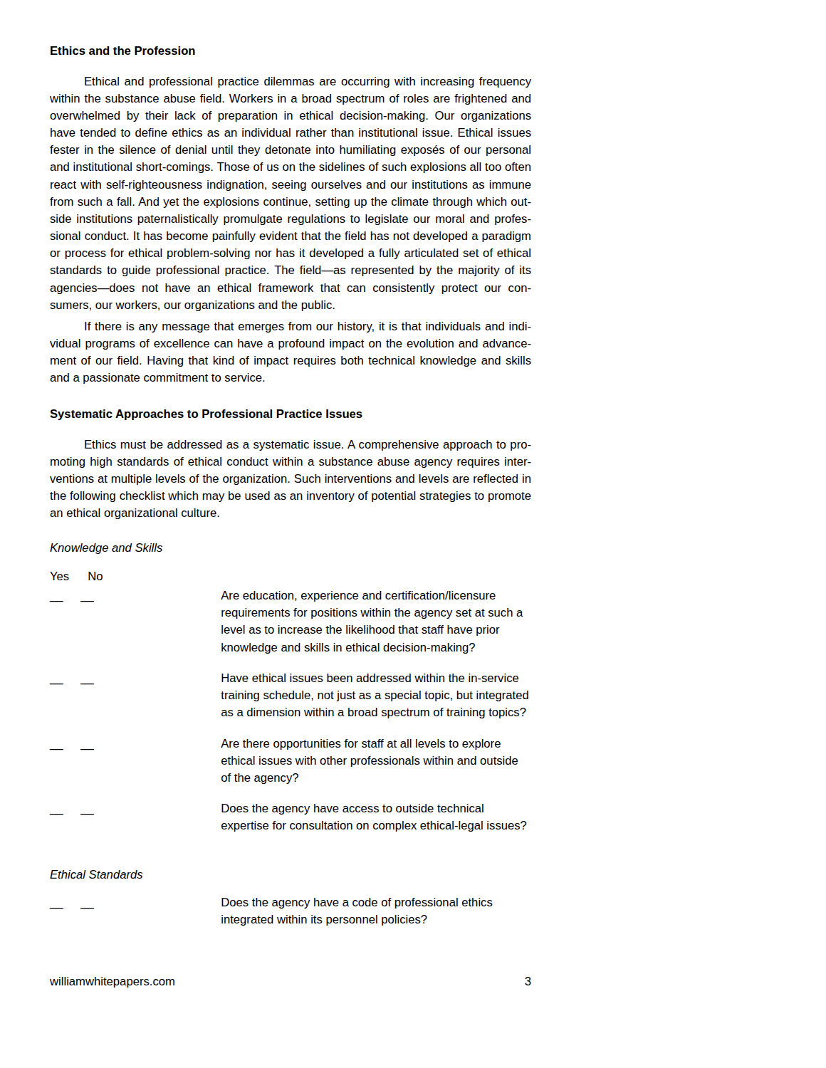Ethics and the Profession
Ethical and professional practice dilemmas are occurring with increasing frequency within the substance abuse field. Workers in a broad spectrum of roles are frightened and overwhelmed by their lack of preparation in ethical decision-making. Our organizations have tended to define ethics as an individual rather than institutional issue. Ethical issues fester in the silence of denial until they detonate into humiliating exposés of our personal and institutional short-comings. Those of us on the sidelines of such explosions all too often react with self-righteousness indignation, seeing ourselves and our institutions as immune from such a fall. And yet the explosions continue, setting up the climate through which outside institutions paternalistically promulgate regulations to legislate our moral and professional conduct. It has become painfully evident that the field has not developed a paradigm or process for ethical problem-solving nor has it developed a fully articulated set of ethical standards to guide professional practice. The field—as represented by the majority of its agencies—does not have an ethical framework that can consistently protect our consumers, our workers, our organizations and the public.
If there is any message that emerges from our history, it is that individuals and individual programs of excellence can have a profound impact on the evolution and advancement of our field. Having that kind of impact requires both technical knowledge and skills and a passionate commitment to service.
Systematic Approaches to Professional Practice Issues
Ethics must be addressed as a systematic issue. A comprehensive approach to promoting high standards of ethical conduct within a substance abuse agency requires interventions at multiple levels of the organization. Such interventions and levels are reflected in the following checklist which may be used as an inventory of potential strategies to promote an ethical organizational culture.
Knowledge and Skills
Yes No
| __ | __ | | Are education, experience and certification/licensure requirements for positions within the agency set at such a level as to increase the likelihood that staff have prior knowledge and skills in ethical decision-making? |
| __ | __ | | Have ethical issues been addressed within the in-service training schedule, not just as a special topic, but integrated as a dimension within a broad spectrum of training topics? |
| __ | __ | | Are there opportunities for staff at all levels to explore ethical issues with other professionals within and outside of the agency? |
| __ | __ | | Does the agency have access to outside technical expertise for consultation on complex ethical-legal issues? |
Ethical Standards
| __ | __ | | Does the agency have a code of professional ethics integrated within its personnel policies? |
williamwhitepapers.com 3